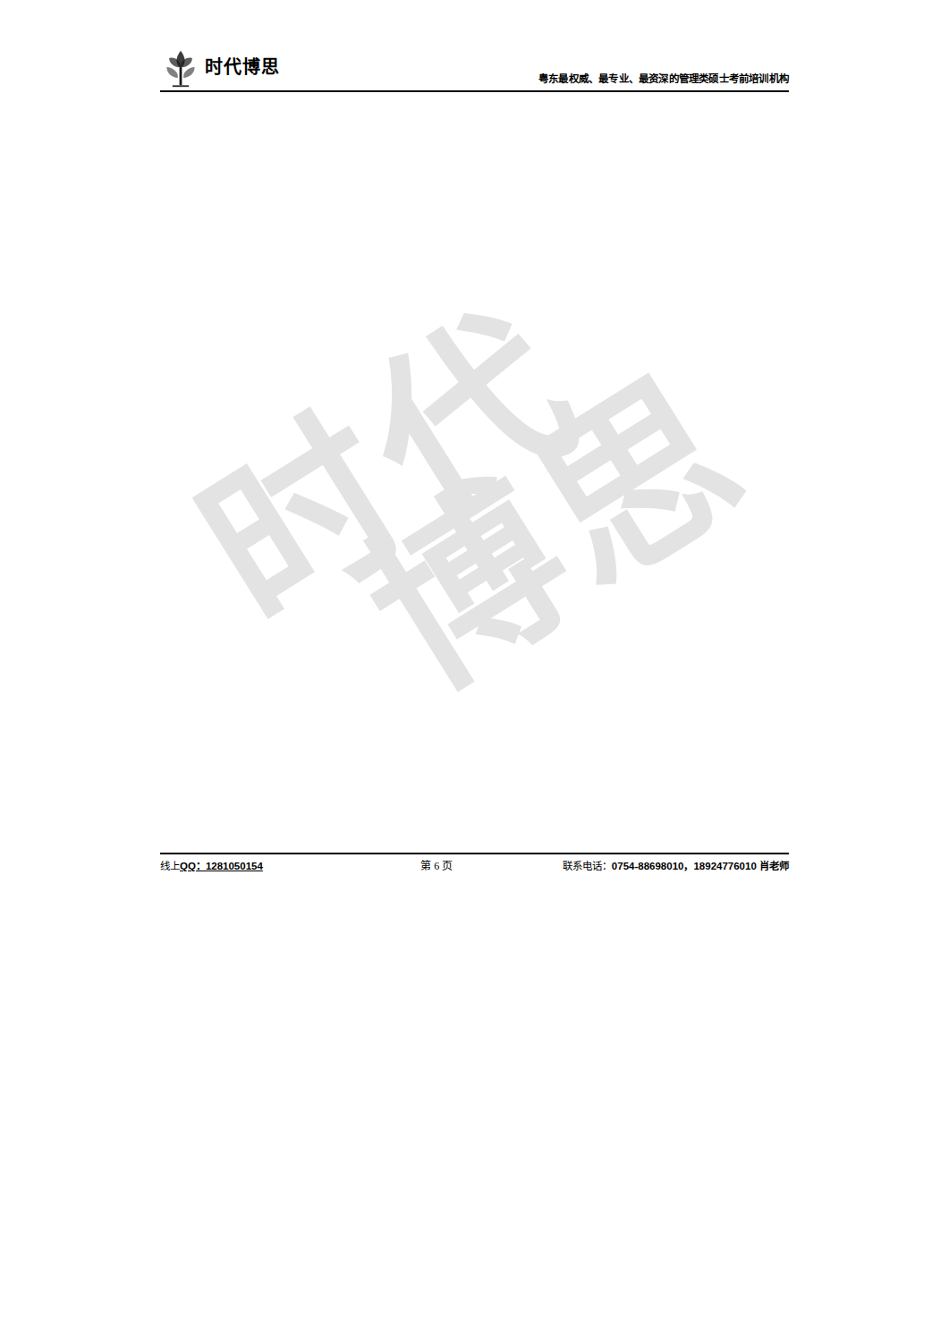时代博思
粤东最权威、最专业、最资深的管理类硕士考前培训机构
时代 博思
线上 QQ：1281050154
第 6 页
联系电话：0754-88698010，18924776010 肖老师